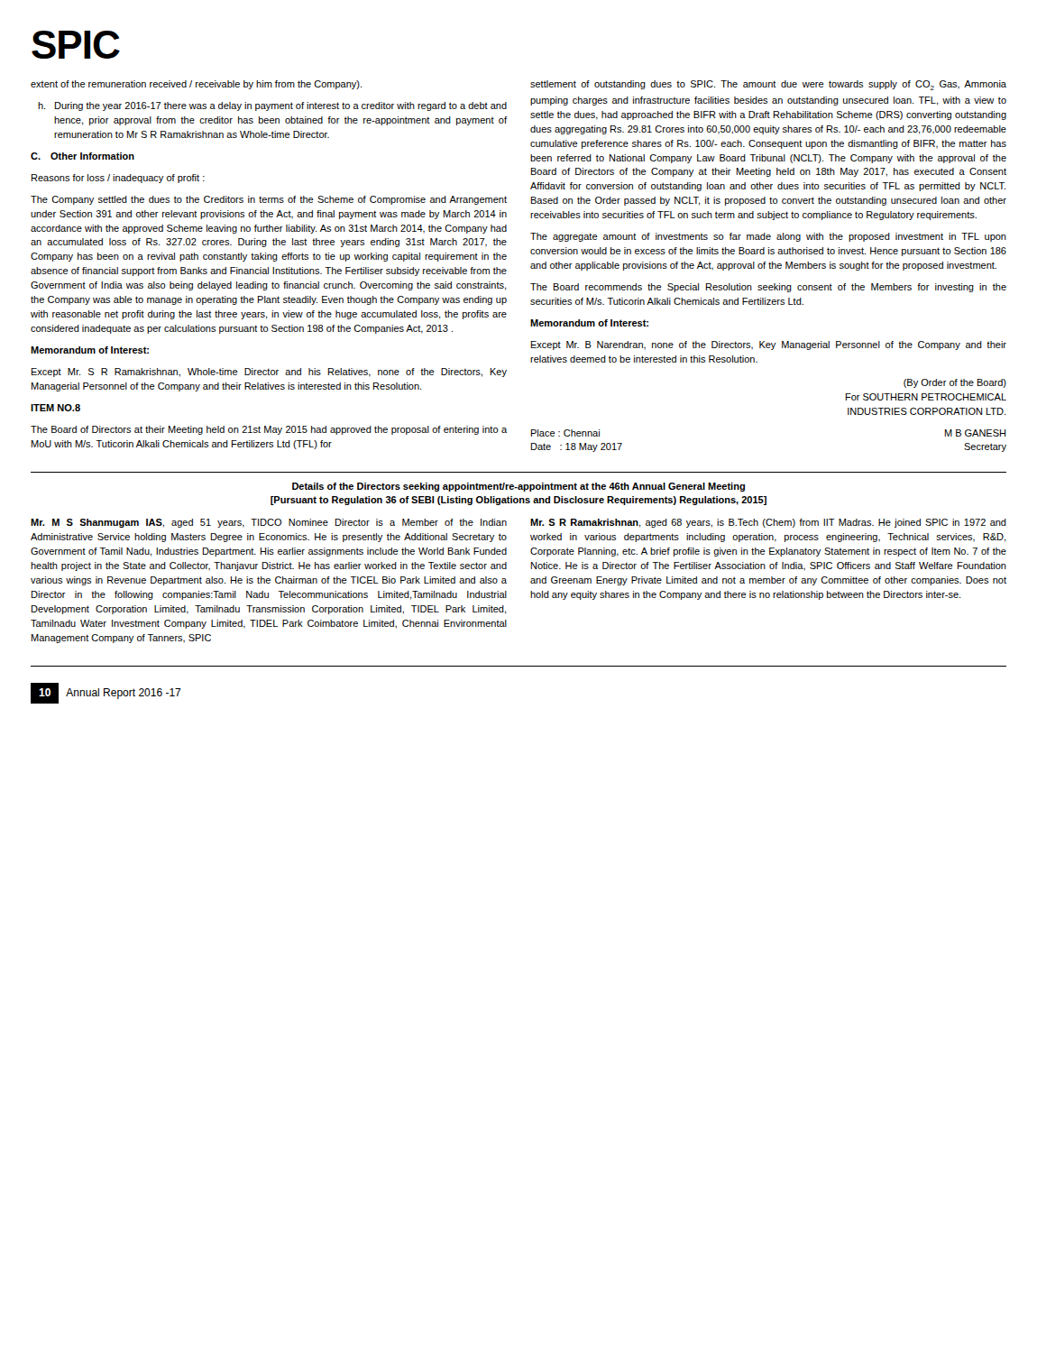SPIC
extent of the remuneration received / receivable by him from the Company).
h. During the year 2016-17 there was a delay in payment of interest to a creditor with regard to a debt and hence, prior approval from the creditor has been obtained for the re-appointment and payment of remuneration to Mr S R Ramakrishnan as Whole-time Director.
C. Other Information
Reasons for loss / inadequacy of profit :
The Company settled the dues to the Creditors in terms of the Scheme of Compromise and Arrangement under Section 391 and other relevant provisions of the Act, and final payment was made by March 2014 in accordance with the approved Scheme leaving no further liability. As on 31st March 2014, the Company had an accumulated loss of Rs. 327.02 crores. During the last three years ending 31st March 2017, the Company has been on a revival path constantly taking efforts to tie up working capital requirement in the absence of financial support from Banks and Financial Institutions. The Fertiliser subsidy receivable from the Government of India was also being delayed leading to financial crunch. Overcoming the said constraints, the Company was able to manage in operating the Plant steadily. Even though the Company was ending up with reasonable net profit during the last three years, in view of the huge accumulated loss, the profits are considered inadequate as per calculations pursuant to Section 198 of the Companies Act, 2013 .
Memorandum of Interest:
Except Mr. S R Ramakrishnan, Whole-time Director and his Relatives, none of the Directors, Key Managerial Personnel of the Company and their Relatives is interested in this Resolution.
ITEM NO.8
The Board of Directors at their Meeting held on 21st May 2015 had approved the proposal of entering into a MoU with M/s. Tuticorin Alkali Chemicals and Fertilizers Ltd (TFL) for
settlement of outstanding dues to SPIC. The amount due were towards supply of CO2 Gas, Ammonia pumping charges and infrastructure facilities besides an outstanding unsecured loan. TFL, with a view to settle the dues, had approached the BIFR with a Draft Rehabilitation Scheme (DRS) converting outstanding dues aggregating Rs. 29.81 Crores into 60,50,000 equity shares of Rs. 10/- each and 23,76,000 redeemable cumulative preference shares of Rs. 100/- each. Consequent upon the dismantling of BIFR, the matter has been referred to National Company Law Board Tribunal (NCLT). The Company with the approval of the Board of Directors of the Company at their Meeting held on 18th May 2017, has executed a Consent Affidavit for conversion of outstanding loan and other dues into securities of TFL as permitted by NCLT. Based on the Order passed by NCLT, it is proposed to convert the outstanding unsecured loan and other receivables into securities of TFL on such term and subject to compliance to Regulatory requirements.
The aggregate amount of investments so far made along with the proposed investment in TFL upon conversion would be in excess of the limits the Board is authorised to invest. Hence pursuant to Section 186 and other applicable provisions of the Act, approval of the Members is sought for the proposed investment.
The Board recommends the Special Resolution seeking consent of the Members for investing in the securities of M/s. Tuticorin Alkali Chemicals and Fertilizers Ltd.
Memorandum of Interest:
Except Mr. B Narendran, none of the Directors, Key Managerial Personnel of the Company and their relatives deemed to be interested in this Resolution.
(By Order of the Board)
For SOUTHERN PETROCHEMICAL
INDUSTRIES CORPORATION LTD.
Place : Chennai M B GANESH
Date : 18 May 2017 Secretary
Details of the Directors seeking appointment/re-appointment at the 46th Annual General Meeting
[Pursuant to Regulation 36 of SEBI (Listing Obligations and Disclosure Requirements) Regulations, 2015]
Mr. M S Shanmugam IAS, aged 51 years, TIDCO Nominee Director is a Member of the Indian Administrative Service holding Masters Degree in Economics. He is presently the Additional Secretary to Government of Tamil Nadu, Industries Department. His earlier assignments include the World Bank Funded health project in the State and Collector, Thanjavur District. He has earlier worked in the Textile sector and various wings in Revenue Department also. He is the Chairman of the TICEL Bio Park Limited and also a Director in the following companies:Tamil Nadu Telecommunications Limited,Tamilnadu Industrial Development Corporation Limited, Tamilnadu Transmission Corporation Limited, TIDEL Park Limited, Tamilnadu Water Investment Company Limited, TIDEL Park Coimbatore Limited, Chennai Environmental Management Company of Tanners, SPIC
Mr. S R Ramakrishnan, aged 68 years, is B.Tech (Chem) from IIT Madras. He joined SPIC in 1972 and worked in various departments including operation, process engineering, Technical services, R&D, Corporate Planning, etc. A brief profile is given in the Explanatory Statement in respect of Item No. 7 of the Notice. He is a Director of The Fertiliser Association of India, SPIC Officers and Staff Welfare Foundation and Greenam Energy Private Limited and not a member of any Committee of other companies. Does not hold any equity shares in the Company and there is no relationship between the Directors inter-se.
10 Annual Report 2016 -17